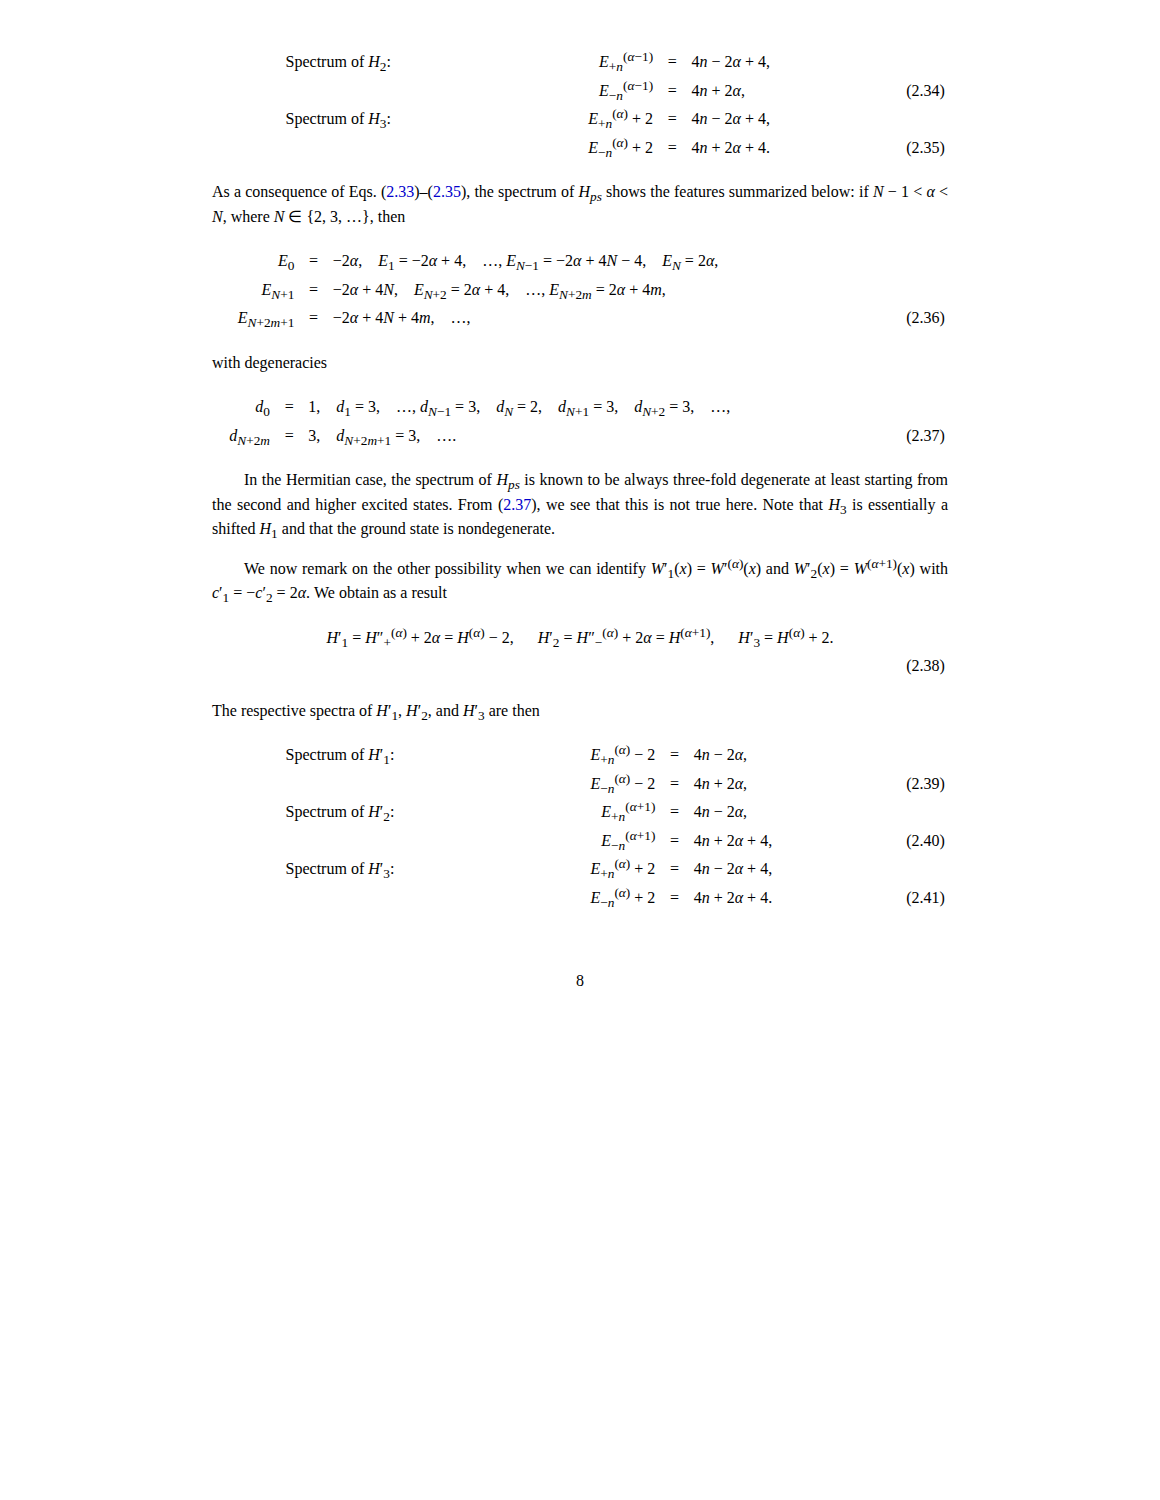| | Spectrum of H 2 : | E + n ( α −1) | = | 4 n − 2 α + 4, | |
| | | E − n ( α −1) | = | 4 n + 2 α , | (2.34) |
| | Spectrum of H 3 : | E + n ( α ) + 2 | = | 4 n − 2 α + 4, | |
| | | E − n ( α ) + 2 | = | 4 n + 2 α + 4. | (2.35) |
As a consequence of Eqs. (2.33)–(2.35), the spectrum of Hps shows the features summarized below: if N − 1 < α < N, where N ∈ {2, 3, …}, then
| E 0 | = | −2 α , E 1 = −2 α + 4, …, E N −1 = −2 α + 4 N − 4, E N = 2 α , | |
| E N +1 | = | −2 α + 4 N , E N +2 = 2 α + 4, …, E N +2 m = 2 α + 4 m , | |
| E N +2 m +1 | = | −2 α + 4 N + 4 m , …, | (2.36) |
with degeneracies
| d 0 | = | 1, d 1 = 3, …, d N −1 = 3, d N = 2, d N +1 = 3, d N +2 = 3, …, | |
| d N +2 m | = | 3, d N +2 m +1 = 3, …. | (2.37) |
In the Hermitian case, the spectrum of Hps is known to be always three-fold degenerate at least starting from the second and higher excited states. From (2.37), we see that this is not true here. Note that H3 is essentially a shifted H1 and that the ground state is nondegenerate.
We now remark on the other possibility when we can identify W′1(x) = W′(α)(x) and W′2(x) = W(α+1)(x) with c′1 = −c′2 = 2α. We obtain as a result
| H ′ 1 = H ″ + ( α ) + 2 α = H ( α ) − 2, H ′ 2 = H ″ − ( α ) + 2 α = H ( α +1) , H ′ 3 = H ( α ) + 2. |
| (2.38) |
The respective spectra of H′1, H′2, and H′3 are then
| | Spectrum of H ′ 1 : | E + n ( α ) − 2 | = | 4 n − 2 α , | |
| | | E − n ( α ) − 2 | = | 4 n + 2 α , | (2.39) |
| | Spectrum of H ′ 2 : | E + n ( α +1) | = | 4 n − 2 α , | |
| | | E − n ( α +1) | = | 4 n + 2 α + 4, | (2.40) |
| | Spectrum of H ′ 3 : | E + n ( α ) + 2 | = | 4 n − 2 α + 4, | |
| | | E − n ( α ) + 2 | = | 4 n + 2 α + 4. | (2.41) |
8